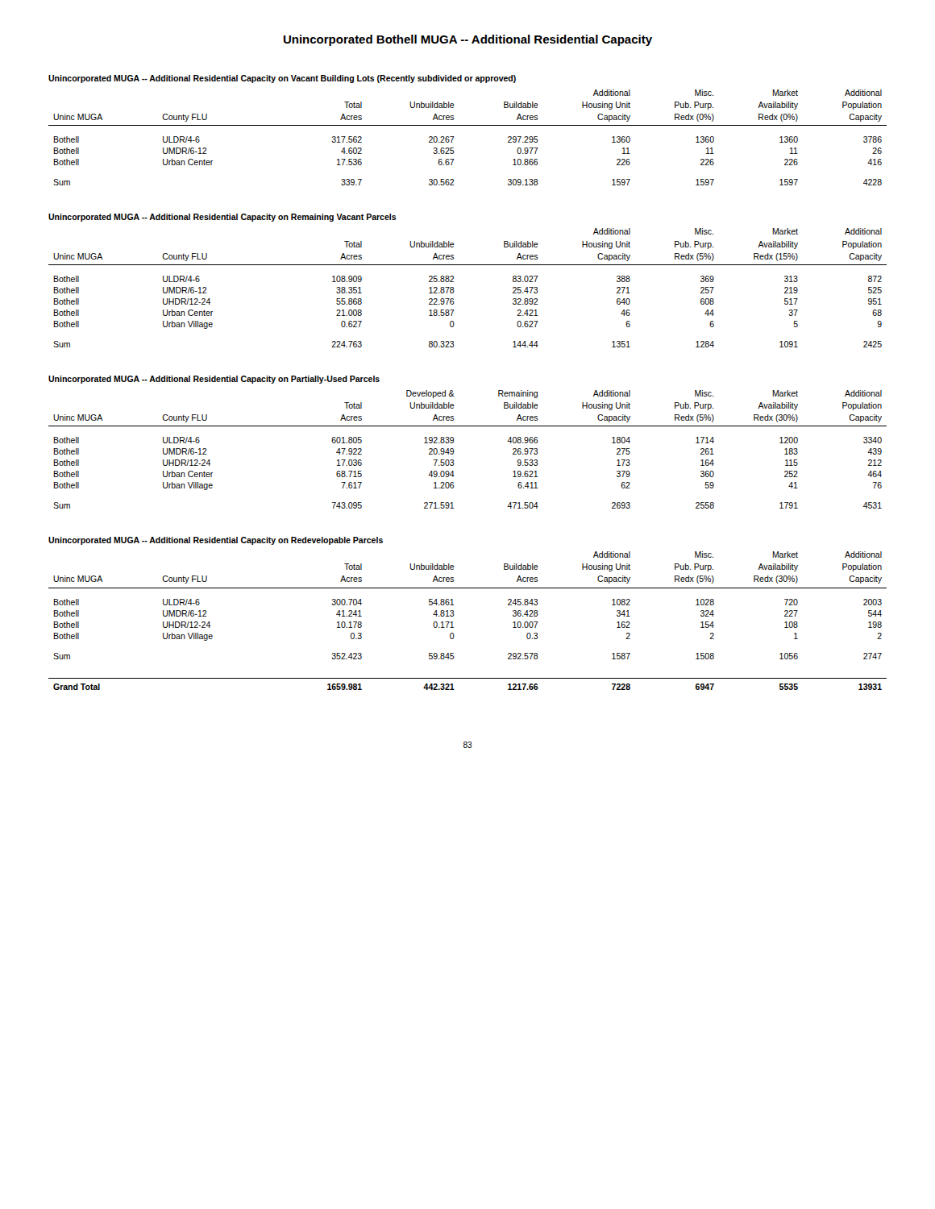Unincorporated Bothell MUGA -- Additional Residential Capacity
Unincorporated MUGA -- Additional Residential Capacity on Vacant Building Lots (Recently subdivided or approved)
| | | | | | Additional | Misc. | Market | Additional |
| --- | --- | --- | --- | --- | --- | --- | --- | --- |
| | | Total | Unbuildable | Buildable | Housing Unit | Pub. Purp. | Availability | Population |
| Uninc MUGA | County FLU | Acres | Acres | Acres | Capacity | Redx (0%) | Redx (0%) | Capacity |
| Bothell | ULDR/4-6 | 317.562 | 20.267 | 297.295 | 1360 | 1360 | 1360 | 3786 |
| Bothell | UMDR/6-12 | 4.602 | 3.625 | 0.977 | 11 | 11 | 11 | 26 |
| Bothell | Urban Center | 17.536 | 6.67 | 10.866 | 226 | 226 | 226 | 416 |
| Sum | | 339.7 | 30.562 | 309.138 | 1597 | 1597 | 1597 | 4228 |
Unincorporated MUGA -- Additional Residential Capacity on Remaining Vacant Parcels
| | | | | | Additional | Misc. | Market | Additional |
| --- | --- | --- | --- | --- | --- | --- | --- | --- |
| | | Total | Unbuildable | Buildable | Housing Unit | Pub. Purp. | Availability | Population |
| Uninc MUGA | County FLU | Acres | Acres | Acres | Capacity | Redx (5%) | Redx (15%) | Capacity |
| Bothell | ULDR/4-6 | 108.909 | 25.882 | 83.027 | 388 | 369 | 313 | 872 |
| Bothell | UMDR/6-12 | 38.351 | 12.878 | 25.473 | 271 | 257 | 219 | 525 |
| Bothell | UHDR/12-24 | 55.868 | 22.976 | 32.892 | 640 | 608 | 517 | 951 |
| Bothell | Urban Center | 21.008 | 18.587 | 2.421 | 46 | 44 | 37 | 68 |
| Bothell | Urban Village | 0.627 | 0 | 0.627 | 6 | 6 | 5 | 9 |
| Sum | | 224.763 | 80.323 | 144.44 | 1351 | 1284 | 1091 | 2425 |
Unincorporated MUGA -- Additional Residential Capacity on Partially-Used Parcels
| | | | Developed & | Remaining | Additional | Misc. | Market | Additional |
| --- | --- | --- | --- | --- | --- | --- | --- | --- |
| | | Total | Unbuildable | Buildable | Housing Unit | Pub. Purp. | Availability | Population |
| Uninc MUGA | County FLU | Acres | Acres | Acres | Capacity | Redx (5%) | Redx (30%) | Capacity |
| Bothell | ULDR/4-6 | 601.805 | 192.839 | 408.966 | 1804 | 1714 | 1200 | 3340 |
| Bothell | UMDR/6-12 | 47.922 | 20.949 | 26.973 | 275 | 261 | 183 | 439 |
| Bothell | UHDR/12-24 | 17.036 | 7.503 | 9.533 | 173 | 164 | 115 | 212 |
| Bothell | Urban Center | 68.715 | 49.094 | 19.621 | 379 | 360 | 252 | 464 |
| Bothell | Urban Village | 7.617 | 1.206 | 6.411 | 62 | 59 | 41 | 76 |
| Sum | | 743.095 | 271.591 | 471.504 | 2693 | 2558 | 1791 | 4531 |
Unincorporated MUGA -- Additional Residential Capacity on Redevelopable Parcels
| | | | | | Additional | Misc. | Market | Additional |
| --- | --- | --- | --- | --- | --- | --- | --- | --- |
| | | Total | Unbuildable | Buildable | Housing Unit | Pub. Purp. | Availability | Population |
| Uninc MUGA | County FLU | Acres | Acres | Acres | Capacity | Redx (5%) | Redx (30%) | Capacity |
| Bothell | ULDR/4-6 | 300.704 | 54.861 | 245.843 | 1082 | 1028 | 720 | 2003 |
| Bothell | UMDR/6-12 | 41.241 | 4.813 | 36.428 | 341 | 324 | 227 | 544 |
| Bothell | UHDR/12-24 | 10.178 | 0.171 | 10.007 | 162 | 154 | 108 | 198 |
| Bothell | Urban Village | 0.3 | 0 | 0.3 | 2 | 2 | 1 | 2 |
| Sum | | 352.423 | 59.845 | 292.578 | 1587 | 1508 | 1056 | 2747 |
| Grand Total | | 1659.981 | 442.321 | 1217.66 | 7228 | 6947 | 5535 | 13931 |
83